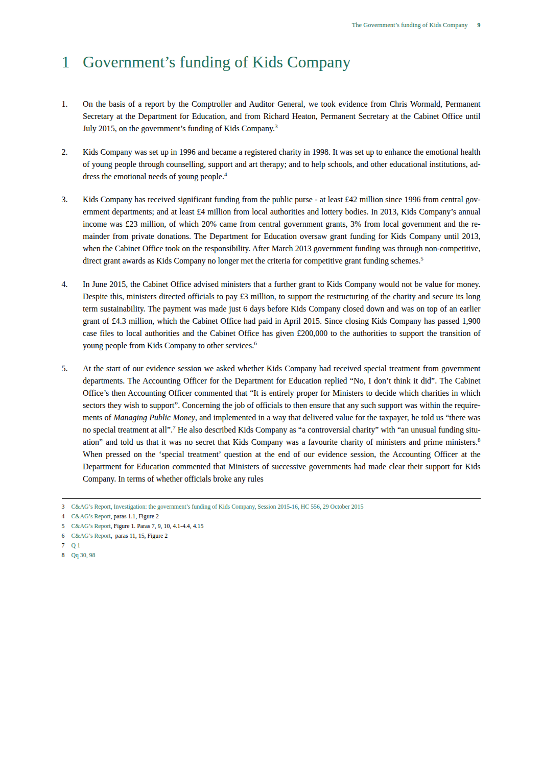The Government’s funding of Kids Company 9
1 Government’s funding of Kids Company
On the basis of a report by the Comptroller and Auditor General, we took evidence from Chris Wormald, Permanent Secretary at the Department for Education, and from Richard Heaton, Permanent Secretary at the Cabinet Office until July 2015, on the government’s funding of Kids Company.3
Kids Company was set up in 1996 and became a registered charity in 1998. It was set up to enhance the emotional health of young people through counselling, support and art therapy; and to help schools, and other educational institutions, address the emotional needs of young people.4
Kids Company has received significant funding from the public purse - at least £42 million since 1996 from central government departments; and at least £4 million from local authorities and lottery bodies. In 2013, Kids Company’s annual income was £23 million, of which 20% came from central government grants, 3% from local government and the remainder from private donations. The Department for Education oversaw grant funding for Kids Company until 2013, when the Cabinet Office took on the responsibility. After March 2013 government funding was through non-competitive, direct grant awards as Kids Company no longer met the criteria for competitive grant funding schemes.5
In June 2015, the Cabinet Office advised ministers that a further grant to Kids Company would not be value for money. Despite this, ministers directed officials to pay £3 million, to support the restructuring of the charity and secure its long term sustainability. The payment was made just 6 days before Kids Company closed down and was on top of an earlier grant of £4.3 million, which the Cabinet Office had paid in April 2015. Since closing Kids Company has passed 1,900 case files to local authorities and the Cabinet Office has given £200,000 to the authorities to support the transition of young people from Kids Company to other services.6
At the start of our evidence session we asked whether Kids Company had received special treatment from government departments. The Accounting Officer for the Department for Education replied “No, I don’t think it did”. The Cabinet Office’s then Accounting Officer commented that “It is entirely proper for Ministers to decide which charities in which sectors they wish to support”. Concerning the job of officials to then ensure that any such support was within the requirements of Managing Public Money, and implemented in a way that delivered value for the taxpayer, he told us “there was no special treatment at all”.7 He also described Kids Company as “a controversial charity” with “an unusual funding situation” and told us that it was no secret that Kids Company was a favourite charity of ministers and prime ministers.8 When pressed on the ‘special treatment’ question at the end of our evidence session, the Accounting Officer at the Department for Education commented that Ministers of successive governments had made clear their support for Kids Company. In terms of whether officials broke any rules
C&AG’s Report, Investigation: the government’s funding of Kids Company, Session 2015-16, HC 556, 29 October 2015
C&AG’s Report, paras 1.1, Figure 2
C&AG’s Report, Figure 1. Paras 7, 9, 10, 4.1-4.4, 4.15
C&AG’s Report, paras 11, 15, Figure 2
Q 1
Qq 30, 98